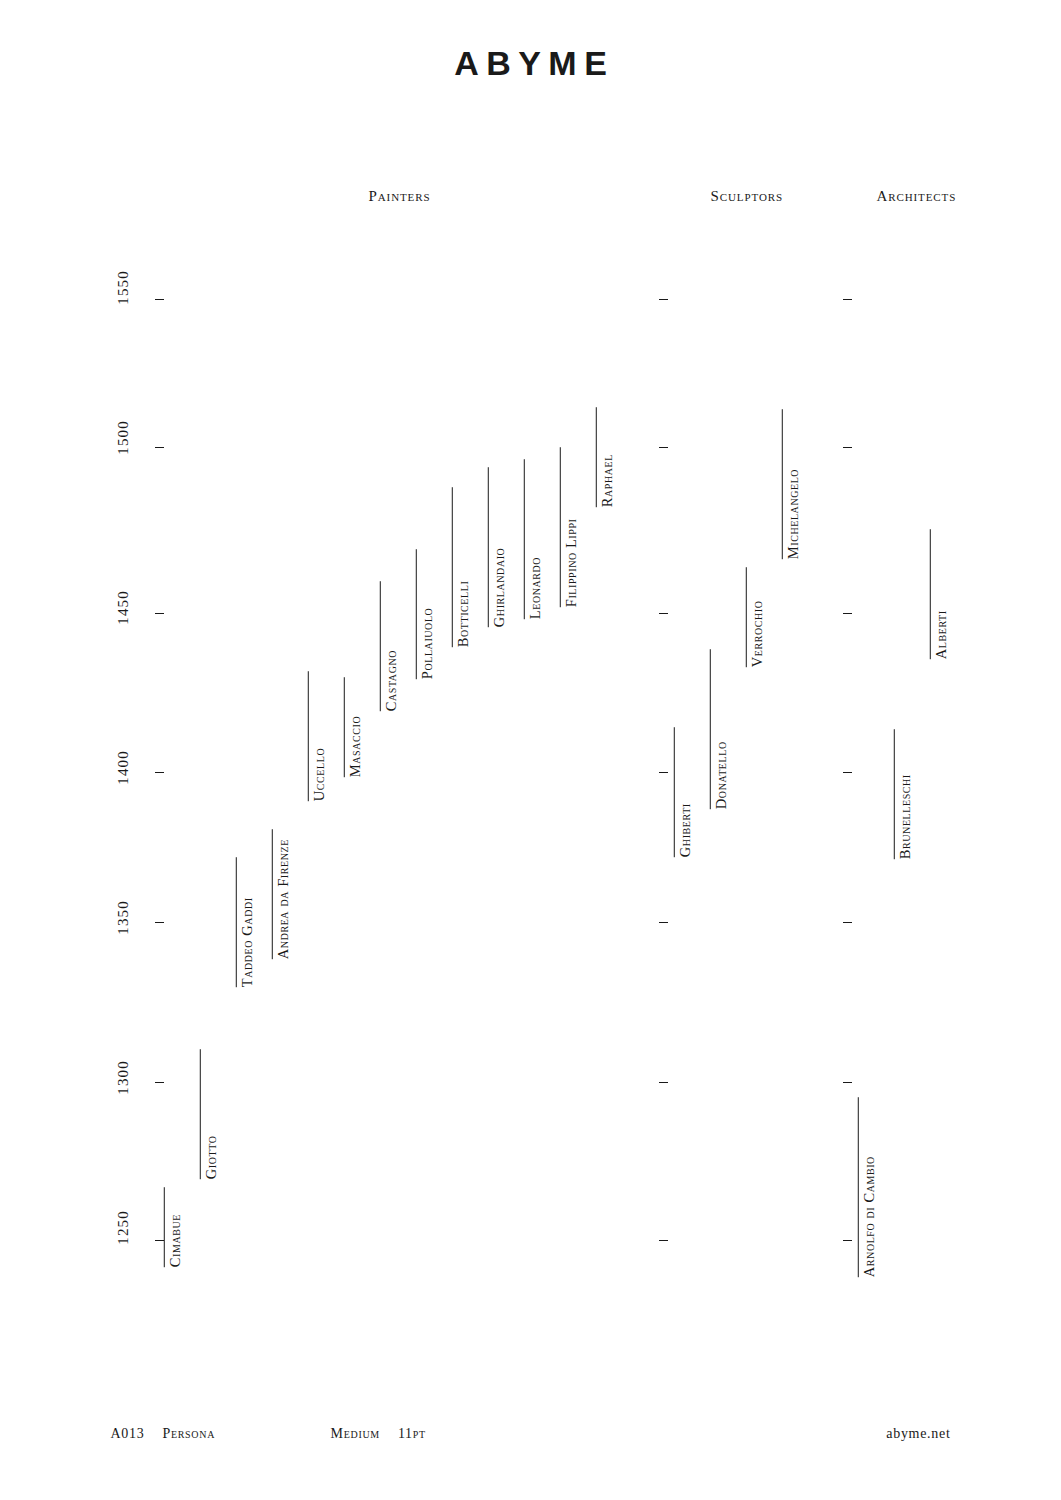ABYME
Painters
Sculptors
Architects
1550
1500
1450
1400
1350
1300
1250
Cimabue
Giotto
Taddeo Gaddi
Andrea da Firenze
Uccello
Masaccio
Castagno
Pollaiuolo
Botticelli
Ghirlandaio
Leonardo
Filippino Lippi
Raphael
Ghiberti
Donatello
Verrochio
Michelangelo
Arnolfo di Cambio
Brunelleschi
Alberti
A013 Persona Medium 11pt abyme.net